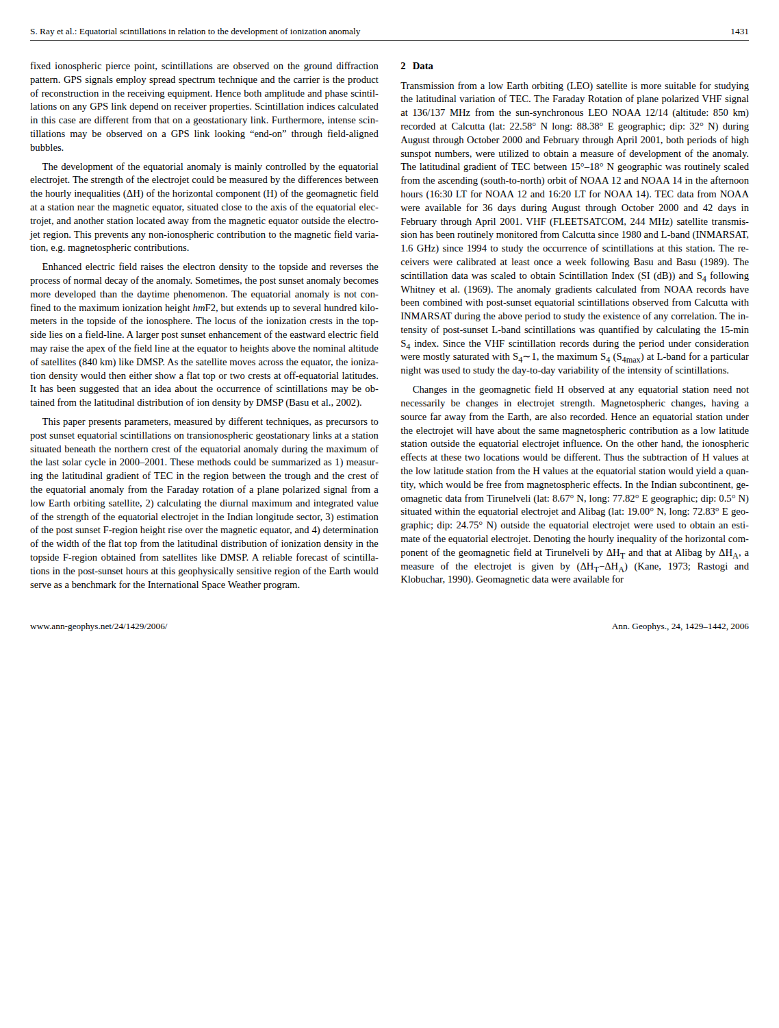S. Ray et al.: Equatorial scintillations in relation to the development of ionization anomaly 1431
fixed ionospheric pierce point, scintillations are observed on the ground diffraction pattern. GPS signals employ spread spectrum technique and the carrier is the product of reconstruction in the receiving equipment. Hence both amplitude and phase scintillations on any GPS link depend on receiver properties. Scintillation indices calculated in this case are different from that on a geostationary link. Furthermore, intense scintillations may be observed on a GPS link looking “end-on” through field-aligned bubbles.
The development of the equatorial anomaly is mainly controlled by the equatorial electrojet. The strength of the electrojet could be measured by the differences between the hourly inequalities (ΔH) of the horizontal component (H) of the geomagnetic field at a station near the magnetic equator, situated close to the axis of the equatorial electrojet, and another station located away from the magnetic equator outside the electrojet region. This prevents any non-ionospheric contribution to the magnetic field variation, e.g. magnetospheric contributions.
Enhanced electric field raises the electron density to the topside and reverses the process of normal decay of the anomaly. Sometimes, the post sunset anomaly becomes more developed than the daytime phenomenon. The equatorial anomaly is not confined to the maximum ionization height hm F2, but extends up to several hundred kilometers in the topside of the ionosphere. The locus of the ionization crests in the topside lies on a field-line. A larger post sunset enhancement of the eastward electric field may raise the apex of the field line at the equator to heights above the nominal altitude of satellites (840 km) like DMSP. As the satellite moves across the equator, the ionization density would then either show a flat top or two crests at off-equatorial latitudes. It has been suggested that an idea about the occurrence of scintillations may be obtained from the latitudinal distribution of ion density by DMSP (Basu et al., 2002).
This paper presents parameters, measured by different techniques, as precursors to post sunset equatorial scintillations on transionospheric geostationary links at a station situated beneath the northern crest of the equatorial anomaly during the maximum of the last solar cycle in 2000–2001. These methods could be summarized as 1) measuring the latitudinal gradient of TEC in the region between the trough and the crest of the equatorial anomaly from the Faraday rotation of a plane polarized signal from a low Earth orbiting satellite, 2) calculating the diurnal maximum and integrated value of the strength of the equatorial electrojet in the Indian longitude sector, 3) estimation of the post sunset F-region height rise over the magnetic equator, and 4) determination of the width of the flat top from the latitudinal distribution of ionization density in the topside F-region obtained from satellites like DMSP. A reliable forecast of scintillations in the post-sunset hours at this geophysically sensitive region of the Earth would serve as a benchmark for the International Space Weather program.
2 Data
Transmission from a low Earth orbiting (LEO) satellite is more suitable for studying the latitudinal variation of TEC. The Faraday Rotation of plane polarized VHF signal at 136/137 MHz from the sun-synchronous LEO NOAA 12/14 (altitude: 850 km) recorded at Calcutta (lat: 22.58° N long: 88.38° E geographic; dip: 32° N) during August through October 2000 and February through April 2001, both periods of high sunspot numbers, were utilized to obtain a measure of development of the anomaly. The latitudinal gradient of TEC between 15°–18° N geographic was routinely scaled from the ascending (south-to-north) orbit of NOAA 12 and NOAA 14 in the afternoon hours (16:30 LT for NOAA 12 and 16:20 LT for NOAA 14). TEC data from NOAA were available for 36 days during August through October 2000 and 42 days in February through April 2001. VHF (FLEETSATCOM, 244 MHz) satellite transmission has been routinely monitored from Calcutta since 1980 and L-band (INMARSAT, 1.6 GHz) since 1994 to study the occurrence of scintillations at this station. The receivers were calibrated at least once a week following Basu and Basu (1989). The scintillation data was scaled to obtain Scintillation Index (SI (dB)) and S4 following Whitney et al. (1969). The anomaly gradients calculated from NOAA records have been combined with post-sunset equatorial scintillations observed from Calcutta with INMARSAT during the above period to study the existence of any correlation. The intensity of post-sunset L-band scintillations was quantified by calculating the 15-min S4 index. Since the VHF scintillation records during the period under consideration were mostly saturated with S4∼1, the maximum S4 (S4max) at L-band for a particular night was used to study the day-to-day variability of the intensity of scintillations.
Changes in the geomagnetic field H observed at any equatorial station need not necessarily be changes in electrojet strength. Magnetospheric changes, having a source far away from the Earth, are also recorded. Hence an equatorial station under the electrojet will have about the same magnetospheric contribution as a low latitude station outside the equatorial electrojet influence. On the other hand, the ionospheric effects at these two locations would be different. Thus the subtraction of H values at the low latitude station from the H values at the equatorial station would yield a quantity, which would be free from magnetospheric effects. In the Indian subcontinent, geomagnetic data from Tirunelveli (lat: 8.67° N, long: 77.82° E geographic; dip: 0.5° N) situated within the equatorial electrojet and Alibag (lat: 19.00° N, long: 72.83° E geographic; dip: 24.75° N) outside the equatorial electrojet were used to obtain an estimate of the equatorial electrojet. Denoting the hourly inequality of the horizontal component of the geomagnetic field at Tirunelveli by ΔHT and that at Alibag by ΔHA, a measure of the electrojet is given by (ΔHT−ΔHA) (Kane, 1973; Rastogi and Klobuchar, 1990). Geomagnetic data were available for
www.ann-geophys.net/24/1429/2006/ Ann. Geophys., 24, 1429–1442, 2006